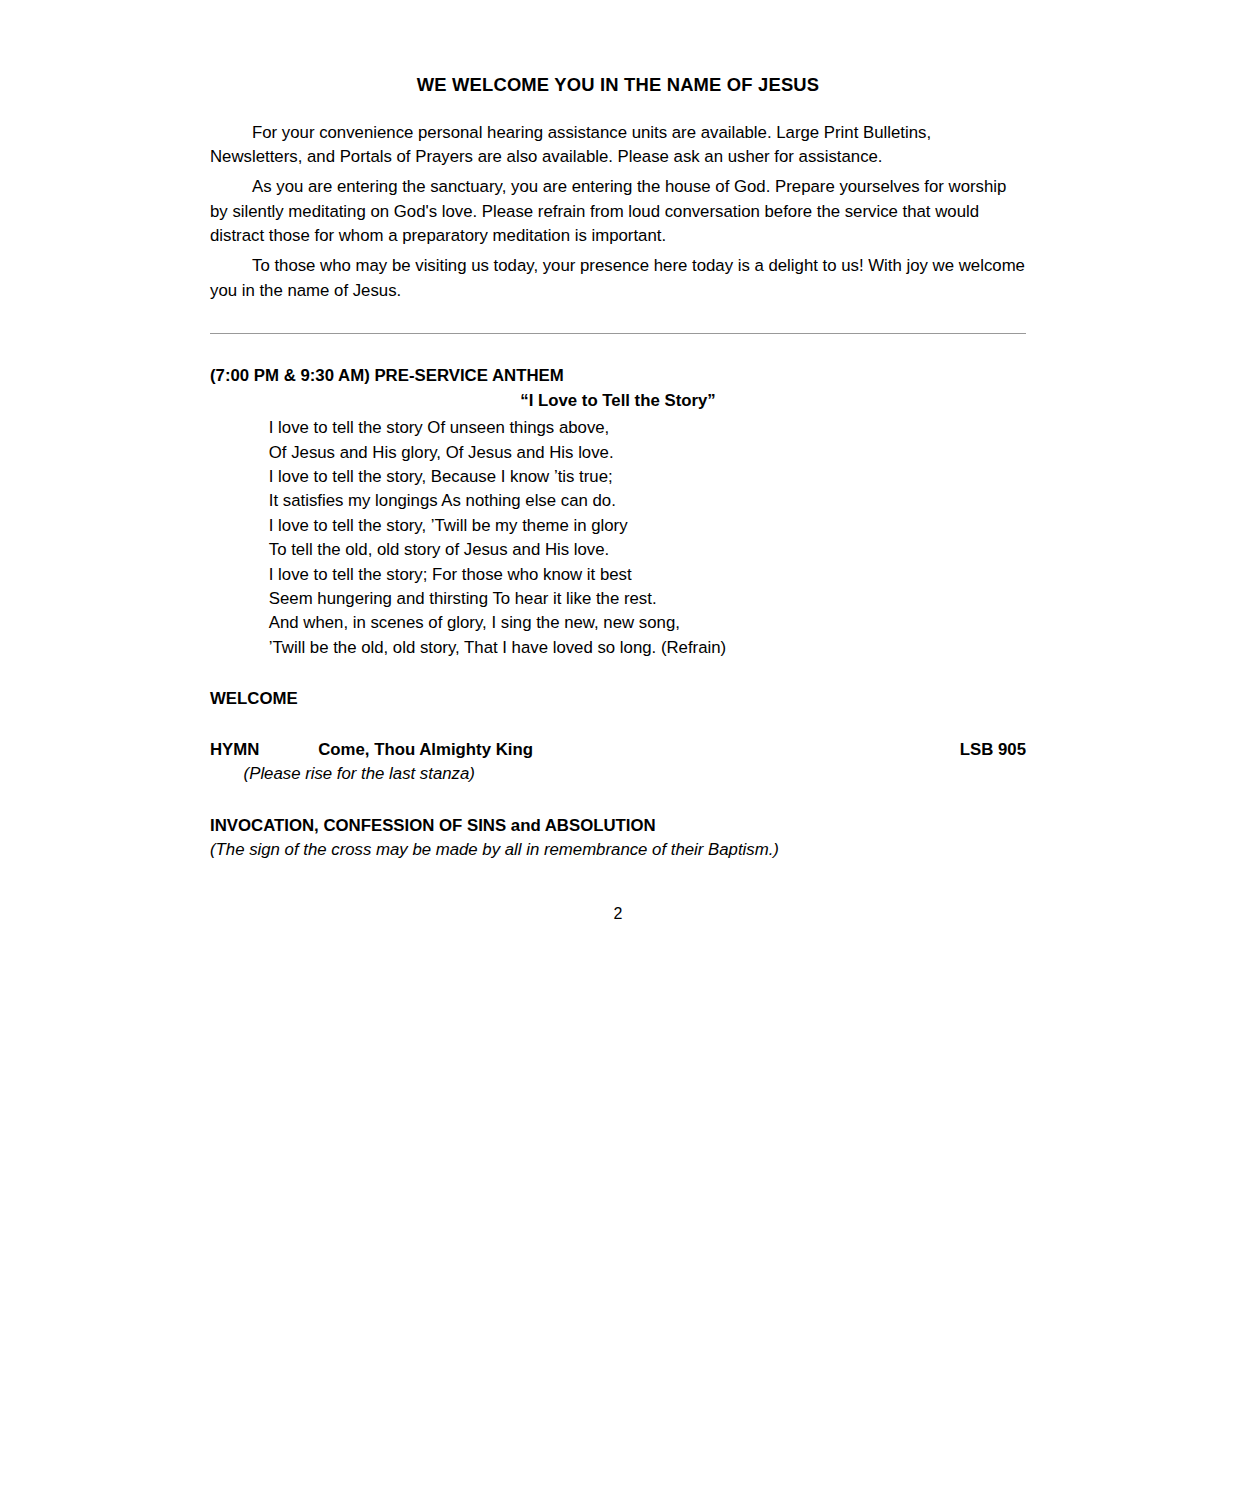WE WELCOME YOU IN THE NAME OF JESUS
For your convenience personal hearing assistance units are available. Large Print Bulletins, Newsletters, and Portals of Prayers are also available. Please ask an usher for assistance.
As you are entering the sanctuary, you are entering the house of God. Prepare yourselves for worship by silently meditating on God's love. Please refrain from loud conversation before the service that would distract those for whom a preparatory meditation is important.
To those who may be visiting us today, your presence here today is a delight to us! With joy we welcome you in the name of Jesus.
(7:00 PM & 9:30 AM) PRE-SERVICE ANTHEM
“I Love to Tell the Story”
I love to tell the story Of unseen things above,
Of Jesus and His glory, Of Jesus and His love.
I love to tell the story, Because I know ’tis true;
It satisfies my longings As nothing else can do.
I love to tell the story, ’Twill be my theme in glory
To tell the old, old story of Jesus and His love.
I love to tell the story; For those who know it best
Seem hungering and thirsting To hear it like the rest.
And when, in scenes of glory, I sing the new, new song,
’Twill be the old, old story, That I have loved so long. (Refrain)
WELCOME
HYMN Come, Thou Almighty King LSB 905
(Please rise for the last stanza)
INVOCATION, CONFESSION OF SINS and ABSOLUTION
(The sign of the cross may be made by all in remembrance of their Baptism.)
2